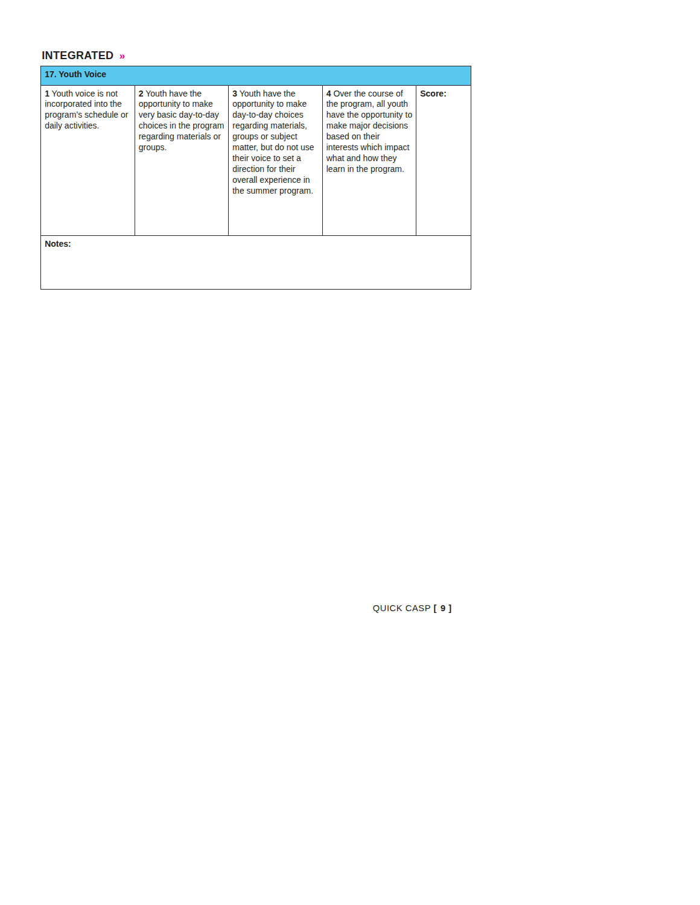INTEGRATED »
| 17. Youth Voice |
| 1 Youth voice is not incorporated into the program’s schedule or daily activities. | 2 Youth have the opportunity to make very basic day-to-day choices in the program regarding materials or groups. | 3 Youth have the opportunity to make day-to-day choices regarding materials, groups or subject matter, but do not use their voice to set a direction for their overall experience in the summer program. | 4 Over the course of the program, all youth have the opportunity to make major decisions based on their interests which impact what and how they learn in the program. | Score: |
| Notes: |
QUICK CASP [9 ]